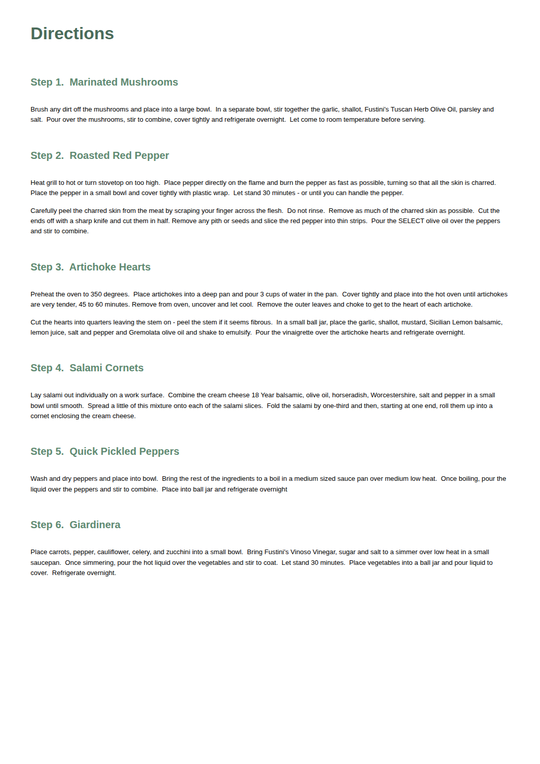Directions
Step 1. Marinated Mushrooms
Brush any dirt off the mushrooms and place into a large bowl. In a separate bowl, stir together the garlic, shallot, Fustini's Tuscan Herb Olive Oil, parsley and salt. Pour over the mushrooms, stir to combine, cover tightly and refrigerate overnight. Let come to room temperature before serving.
Step 2. Roasted Red Pepper
Heat grill to hot or turn stovetop on too high. Place pepper directly on the flame and burn the pepper as fast as possible, turning so that all the skin is charred. Place the pepper in a small bowl and cover tightly with plastic wrap. Let stand 30 minutes - or until you can handle the pepper.
Carefully peel the charred skin from the meat by scraping your finger across the flesh. Do not rinse. Remove as much of the charred skin as possible. Cut the ends off with a sharp knife and cut them in half. Remove any pith or seeds and slice the red pepper into thin strips. Pour the SELECT olive oil over the peppers and stir to combine.
Step 3. Artichoke Hearts
Preheat the oven to 350 degrees. Place artichokes into a deep pan and pour 3 cups of water in the pan. Cover tightly and place into the hot oven until artichokes are very tender, 45 to 60 minutes. Remove from oven, uncover and let cool. Remove the outer leaves and choke to get to the heart of each artichoke.
Cut the hearts into quarters leaving the stem on - peel the stem if it seems fibrous. In a small ball jar, place the garlic, shallot, mustard, Sicilian Lemon balsamic, lemon juice, salt and pepper and Gremolata olive oil and shake to emulsify. Pour the vinaigrette over the artichoke hearts and refrigerate overnight.
Step 4. Salami Cornets
Lay salami out individually on a work surface. Combine the cream cheese 18 Year balsamic, olive oil, horseradish, Worcestershire, salt and pepper in a small bowl until smooth. Spread a little of this mixture onto each of the salami slices. Fold the salami by one-third and then, starting at one end, roll them up into a cornet enclosing the cream cheese.
Step 5. Quick Pickled Peppers
Wash and dry peppers and place into bowl. Bring the rest of the ingredients to a boil in a medium sized sauce pan over medium low heat. Once boiling, pour the liquid over the peppers and stir to combine. Place into ball jar and refrigerate overnight
Step 6. Giardinera
Place carrots, pepper, cauliflower, celery, and zucchini into a small bowl. Bring Fustini's Vinoso Vinegar, sugar and salt to a simmer over low heat in a small saucepan. Once simmering, pour the hot liquid over the vegetables and stir to coat. Let stand 30 minutes. Place vegetables into a ball jar and pour liquid to cover. Refrigerate overnight.